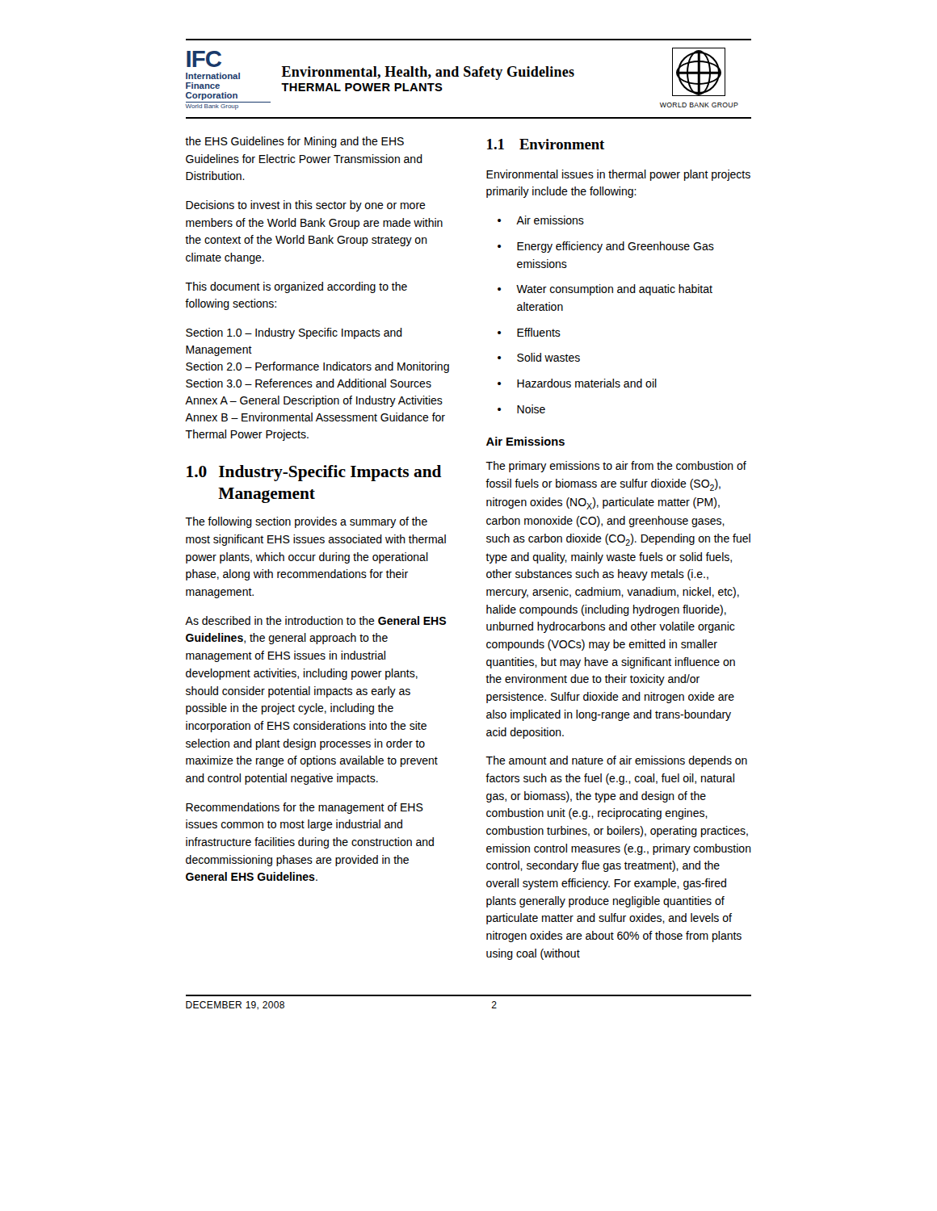IFC International
Finance
Corporation World Bank Group
Environmental, Health, and Safety Guidelines
THERMAL POWER PLANTS
WORLD BANK GROUP
the EHS Guidelines for Mining and the EHS Guidelines for Electric Power Transmission and Distribution.
Decisions to invest in this sector by one or more members of the World Bank Group are made within the context of the World Bank Group strategy on climate change.
This document is organized according to the following sections:
Section 1.0 – Industry Specific Impacts and Management
Section 2.0 – Performance Indicators and Monitoring
Section 3.0 – References and Additional Sources
Annex A – General Description of Industry Activities
Annex B – Environmental Assessment Guidance for Thermal Power Projects.
1.0 Industry-Specific Impacts and Management
The following section provides a summary of the most significant EHS issues associated with thermal power plants, which occur during the operational phase, along with recommendations for their management.
As described in the introduction to the General EHS Guidelines, the general approach to the management of EHS issues in industrial development activities, including power plants, should consider potential impacts as early as possible in the project cycle, including the incorporation of EHS considerations into the site selection and plant design processes in order to maximize the range of options available to prevent and control potential negative impacts.
Recommendations for the management of EHS issues common to most large industrial and infrastructure facilities during the construction and decommissioning phases are provided in the General EHS Guidelines.
1.1 Environment
Environmental issues in thermal power plant projects primarily include the following:
Air emissions
Energy efficiency and Greenhouse Gas emissions
Water consumption and aquatic habitat alteration
Effluents
Solid wastes
Hazardous materials and oil
Noise
Air Emissions
The primary emissions to air from the combustion of fossil fuels or biomass are sulfur dioxide (SO2), nitrogen oxides (NOX), particulate matter (PM), carbon monoxide (CO), and greenhouse gases, such as carbon dioxide (CO2). Depending on the fuel type and quality, mainly waste fuels or solid fuels, other substances such as heavy metals (i.e., mercury, arsenic, cadmium, vanadium, nickel, etc), halide compounds (including hydrogen fluoride), unburned hydrocarbons and other volatile organic compounds (VOCs) may be emitted in smaller quantities, but may have a significant influence on the environment due to their toxicity and/or persistence. Sulfur dioxide and nitrogen oxide are also implicated in long-range and trans-boundary acid deposition.
The amount and nature of air emissions depends on factors such as the fuel (e.g., coal, fuel oil, natural gas, or biomass), the type and design of the combustion unit (e.g., reciprocating engines, combustion turbines, or boilers), operating practices, emission control measures (e.g., primary combustion control, secondary flue gas treatment), and the overall system efficiency. For example, gas-fired plants generally produce negligible quantities of particulate matter and sulfur oxides, and levels of nitrogen oxides are about 60% of those from plants using coal (without
DECEMBER 19, 2008
2